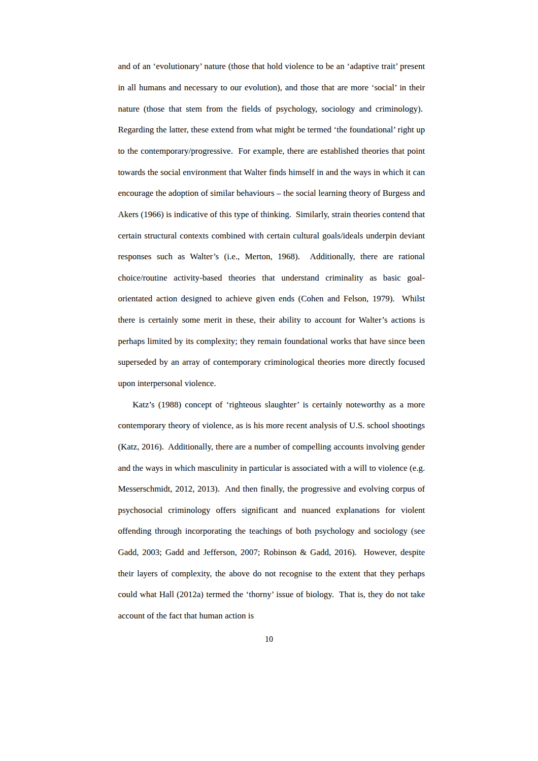and of an ‘evolutionary’ nature (those that hold violence to be an ‘adaptive trait’ present in all humans and necessary to our evolution), and those that are more ‘social’ in their nature (those that stem from the fields of psychology, sociology and criminology). Regarding the latter, these extend from what might be termed ‘the foundational’ right up to the contemporary/progressive. For example, there are established theories that point towards the social environment that Walter finds himself in and the ways in which it can encourage the adoption of similar behaviours – the social learning theory of Burgess and Akers (1966) is indicative of this type of thinking. Similarly, strain theories contend that certain structural contexts combined with certain cultural goals/ideals underpin deviant responses such as Walter’s (i.e., Merton, 1968). Additionally, there are rational choice/routine activity-based theories that understand criminality as basic goal-orientated action designed to achieve given ends (Cohen and Felson, 1979). Whilst there is certainly some merit in these, their ability to account for Walter’s actions is perhaps limited by its complexity; they remain foundational works that have since been superseded by an array of contemporary criminological theories more directly focused upon interpersonal violence.
Katz’s (1988) concept of ‘righteous slaughter’ is certainly noteworthy as a more contemporary theory of violence, as is his more recent analysis of U.S. school shootings (Katz, 2016). Additionally, there are a number of compelling accounts involving gender and the ways in which masculinity in particular is associated with a will to violence (e.g. Messerschmidt, 2012, 2013). And then finally, the progressive and evolving corpus of psychosocial criminology offers significant and nuanced explanations for violent offending through incorporating the teachings of both psychology and sociology (see Gadd, 2003; Gadd and Jefferson, 2007; Robinson & Gadd, 2016). However, despite their layers of complexity, the above do not recognise to the extent that they perhaps could what Hall (2012a) termed the ‘thorny’ issue of biology. That is, they do not take account of the fact that human action is
10